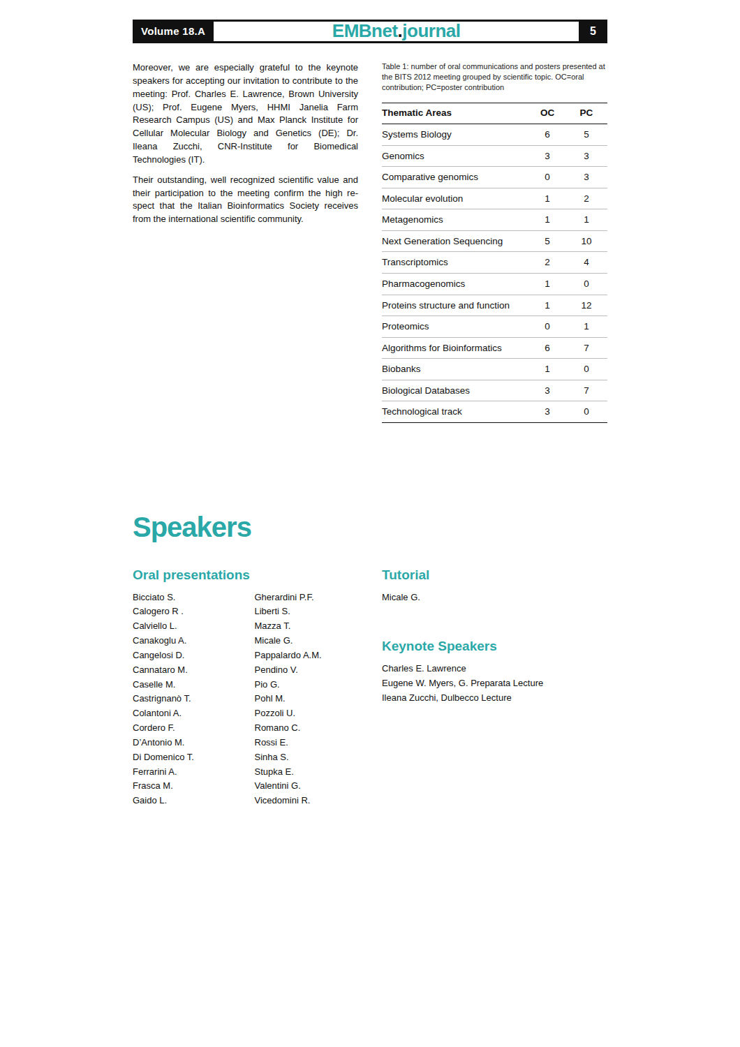Volume 18.A
EMBnet. journal
5
Moreover, we are especially grateful to the keynote speakers for accepting our invitation to contribute to the meeting: Prof. Charles E. Lawrence, Brown University (US); Prof. Eugene Myers, HHMI Janelia Farm Research Campus (US) and Max Planck Institute for Cellular Molecular Biology and Genetics (DE); Dr. Ileana Zucchi, CNR-Institute for Biomedical Technologies (IT).
Their outstanding, well recognized scientific value and their participation to the meeting confirm the high respect that the Italian Bioinformatics Society receives from the international scientific community.
Table 1: number of oral communications and posters presented at the BITS 2012 meeting grouped by scientific topic. OC=oral contribution; PC=poster contribution
| Thematic Areas | OC | PC |
| --- | --- | --- |
| Systems Biology | 6 | 5 |
| Genomics | 3 | 3 |
| Comparative genomics | 0 | 3 |
| Molecular evolution | 1 | 2 |
| Metagenomics | 1 | 1 |
| Next Generation Sequencing | 5 | 10 |
| Transcriptomics | 2 | 4 |
| Pharmacogenomics | 1 | 0 |
| Proteins structure and function | 1 | 12 |
| Proteomics | 0 | 1 |
| Algorithms for Bioinformatics | 6 | 7 |
| Biobanks | 1 | 0 |
| Biological Databases | 3 | 7 |
| Technological track | 3 | 0 |
Speakers
Oral presentations
Bicciato S.
Calogero R .
Calviello L.
Canakoglu A.
Cangelosi D.
Cannataro M.
Caselle M.
Castrignanò T.
Colantoni A.
Cordero F.
D’Antonio M.
Di Domenico T.
Ferrarini A.
Frasca M.
Gaido L.
Gherardini P.F.
Liberti S.
Mazza T.
Micale G.
Pappalardo A.M.
Pendino V.
Pio G.
Pohl M.
Pozzoli U.
Romano C.
Rossi E.
Sinha S.
Stupka E.
Valentini G.
Vicedomini R.
Tutorial
Micale G.
Keynote Speakers
Charles E. Lawrence
Eugene W. Myers, G. Preparata Lecture
Ileana Zucchi, Dulbecco Lecture